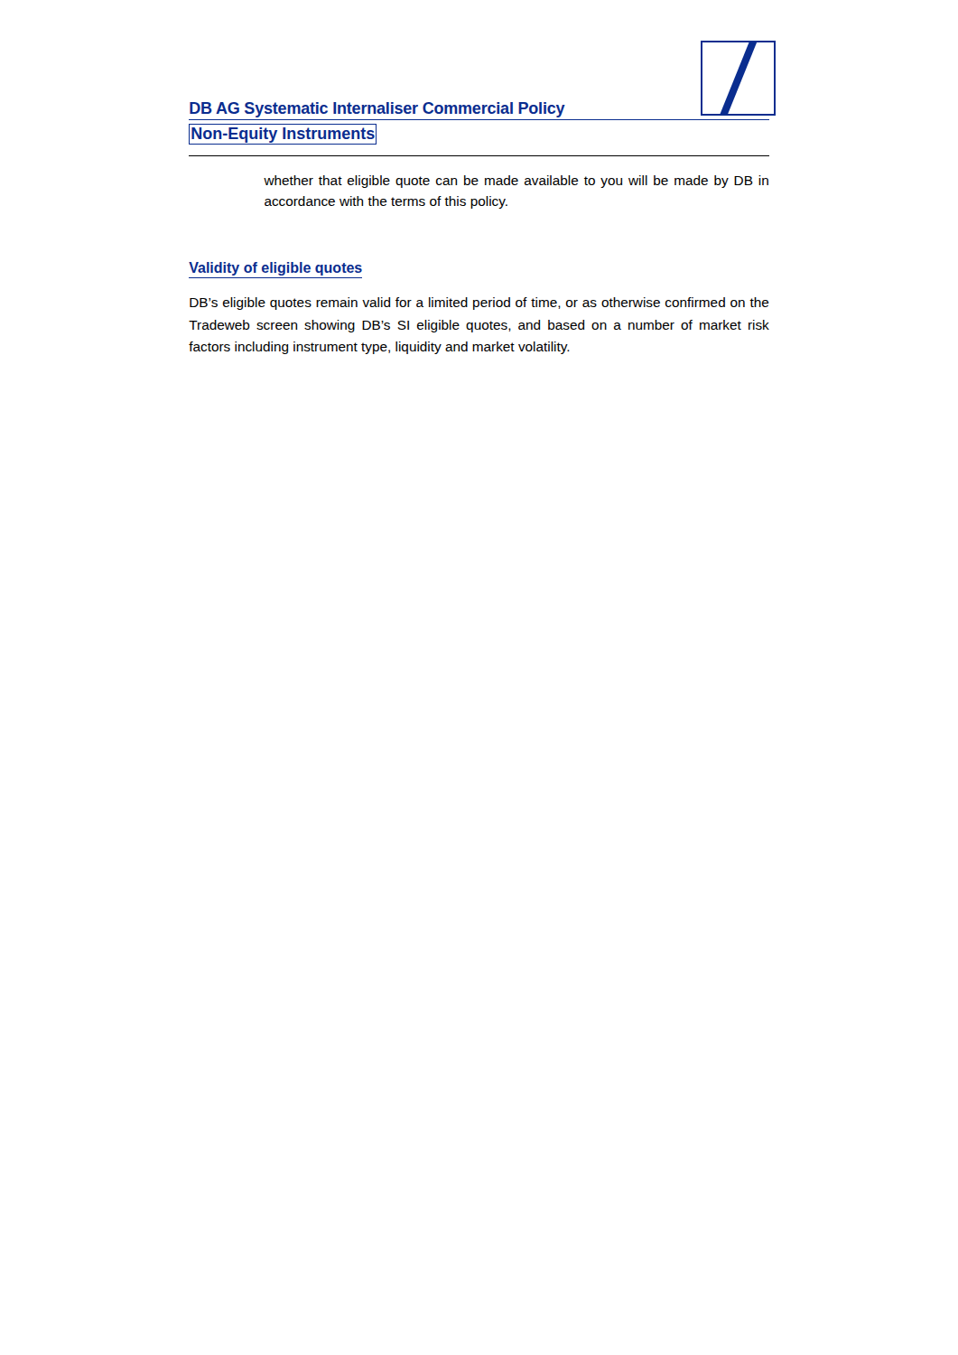DB AG Systematic Internaliser Commercial Policy
Non-Equity Instruments
whether that eligible quote can be made available to you will be made by DB in accordance with the terms of this policy.
Validity of eligible quotes
DB’s eligible quotes remain valid for a limited period of time, or as otherwise confirmed on the Tradeweb screen showing DB’s SI eligible quotes, and based on a number of market risk factors including instrument type, liquidity and market volatility.